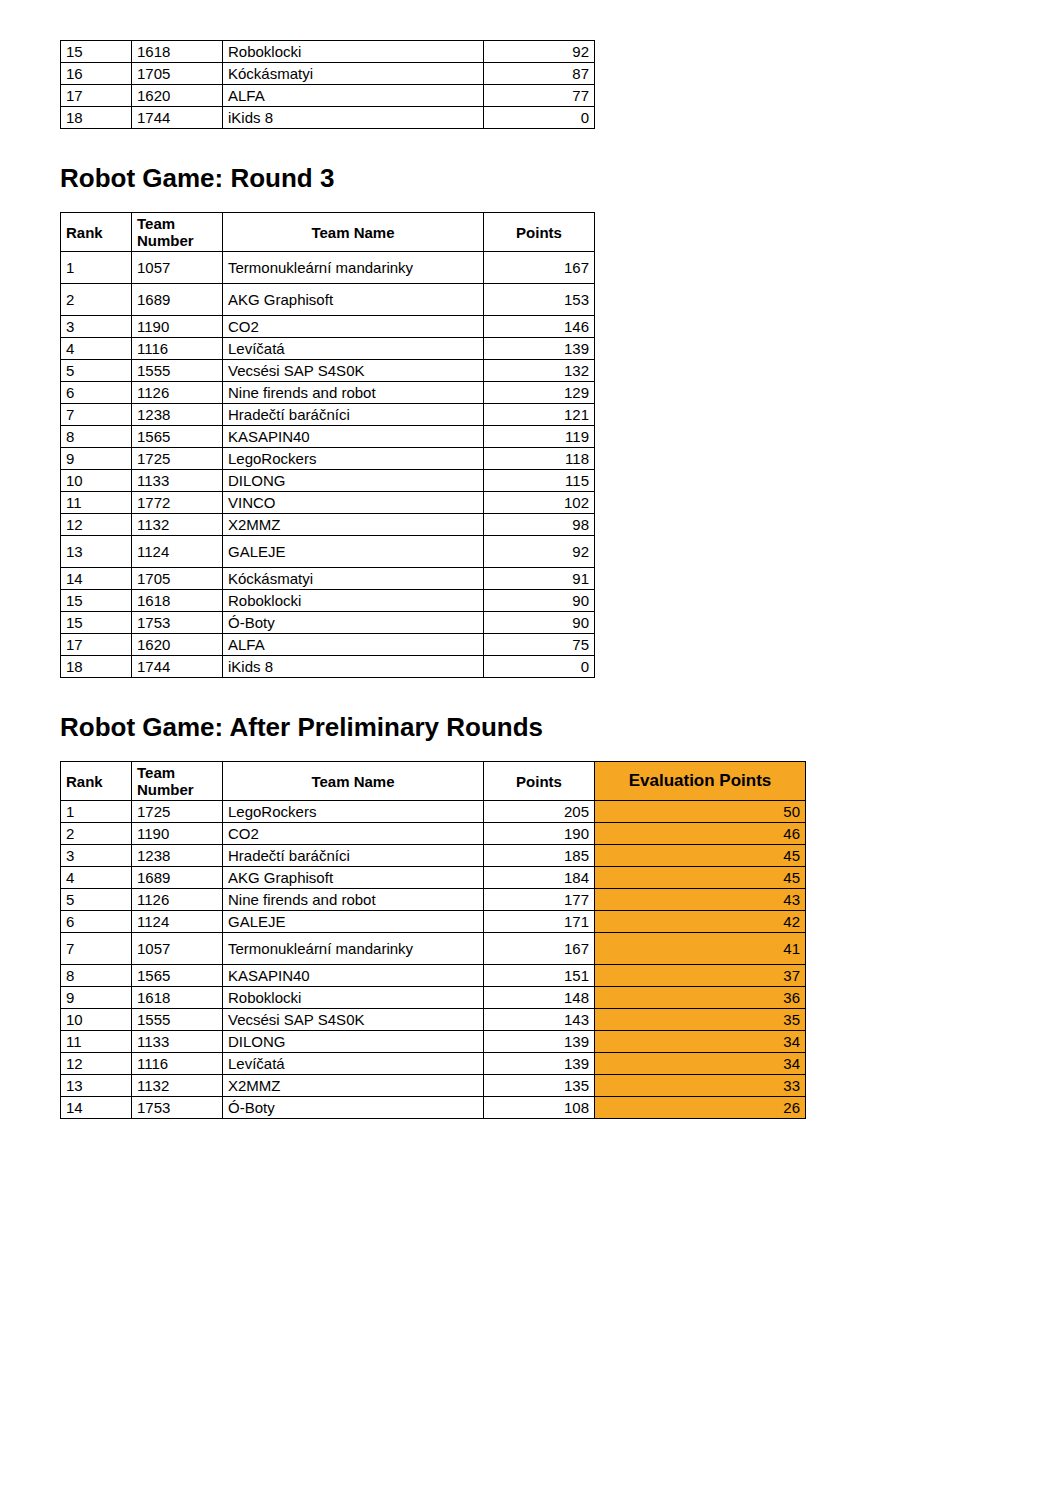| 15 | 1618 | Roboklocki | 92 |
| 16 | 1705 | Kóckásmatyi | 87 |
| 17 | 1620 | ALFA | 77 |
| 18 | 1744 | iKids 8 | 0 |
Robot Game: Round 3
| Rank | Team Number | Team Name | Points |
| --- | --- | --- | --- |
| 1 | 1057 | Termonukleární mandarinky | 167 |
| 2 | 1689 | AKG Graphisoft | 153 |
| 3 | 1190 | CO2 | 146 |
| 4 | 1116 | Levíčatá | 139 |
| 5 | 1555 | Vecsési SAP S4S0K | 132 |
| 6 | 1126 | Nine firends and robot | 129 |
| 7 | 1238 | Hradečtí baráčníci | 121 |
| 8 | 1565 | KASAPIN40 | 119 |
| 9 | 1725 | LegoRockers | 118 |
| 10 | 1133 | DILONG | 115 |
| 11 | 1772 | VINCO | 102 |
| 12 | 1132 | X2MMZ | 98 |
| 13 | 1124 | GALEJE | 92 |
| 14 | 1705 | Kóckásmatyi | 91 |
| 15 | 1618 | Roboklocki | 90 |
| 15 | 1753 | Ó-Boty | 90 |
| 17 | 1620 | ALFA | 75 |
| 18 | 1744 | iKids 8 | 0 |
Robot Game: After Preliminary Rounds
| Rank | Team Number | Team Name | Points | Evaluation Points |
| --- | --- | --- | --- | --- |
| 1 | 1725 | LegoRockers | 205 | 50 |
| 2 | 1190 | CO2 | 190 | 46 |
| 3 | 1238 | Hradečtí baráčníci | 185 | 45 |
| 4 | 1689 | AKG Graphisoft | 184 | 45 |
| 5 | 1126 | Nine firends and robot | 177 | 43 |
| 6 | 1124 | GALEJE | 171 | 42 |
| 7 | 1057 | Termonukleární mandarinky | 167 | 41 |
| 8 | 1565 | KASAPIN40 | 151 | 37 |
| 9 | 1618 | Roboklocki | 148 | 36 |
| 10 | 1555 | Vecsési SAP S4S0K | 143 | 35 |
| 11 | 1133 | DILONG | 139 | 34 |
| 12 | 1116 | Levíčatá | 139 | 34 |
| 13 | 1132 | X2MMZ | 135 | 33 |
| 14 | 1753 | Ó-Boty | 108 | 26 |